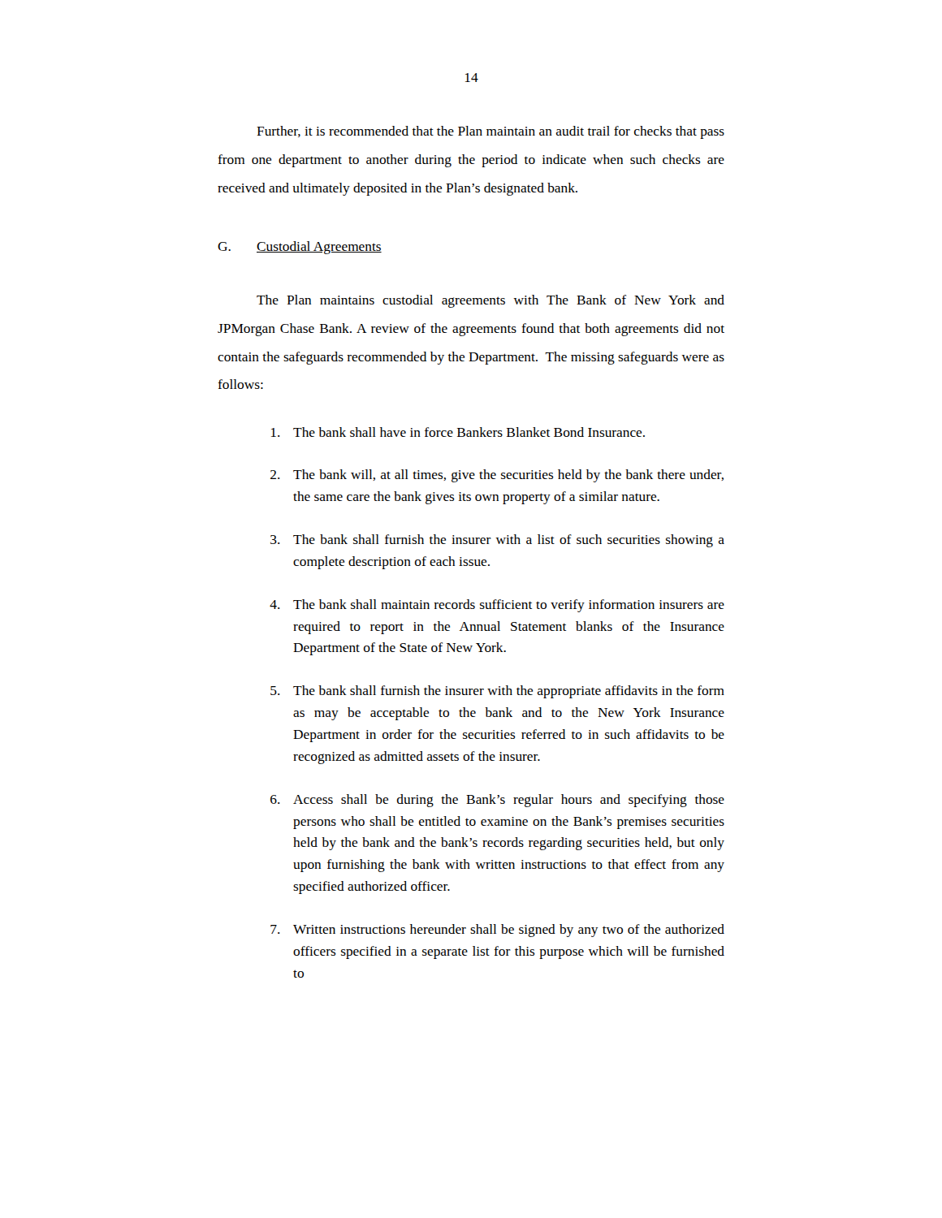14
Further, it is recommended that the Plan maintain an audit trail for checks that pass from one department to another during the period to indicate when such checks are received and ultimately deposited in the Plan’s designated bank.
G. Custodial Agreements
The Plan maintains custodial agreements with The Bank of New York and JPMorgan Chase Bank. A review of the agreements found that both agreements did not contain the safeguards recommended by the Department. The missing safeguards were as follows:
The bank shall have in force Bankers Blanket Bond Insurance.
The bank will, at all times, give the securities held by the bank there under, the same care the bank gives its own property of a similar nature.
The bank shall furnish the insurer with a list of such securities showing a complete description of each issue.
The bank shall maintain records sufficient to verify information insurers are required to report in the Annual Statement blanks of the Insurance Department of the State of New York.
The bank shall furnish the insurer with the appropriate affidavits in the form as may be acceptable to the bank and to the New York Insurance Department in order for the securities referred to in such affidavits to be recognized as admitted assets of the insurer.
Access shall be during the Bank’s regular hours and specifying those persons who shall be entitled to examine on the Bank’s premises securities held by the bank and the bank’s records regarding securities held, but only upon furnishing the bank with written instructions to that effect from any specified authorized officer.
Written instructions hereunder shall be signed by any two of the authorized officers specified in a separate list for this purpose which will be furnished to